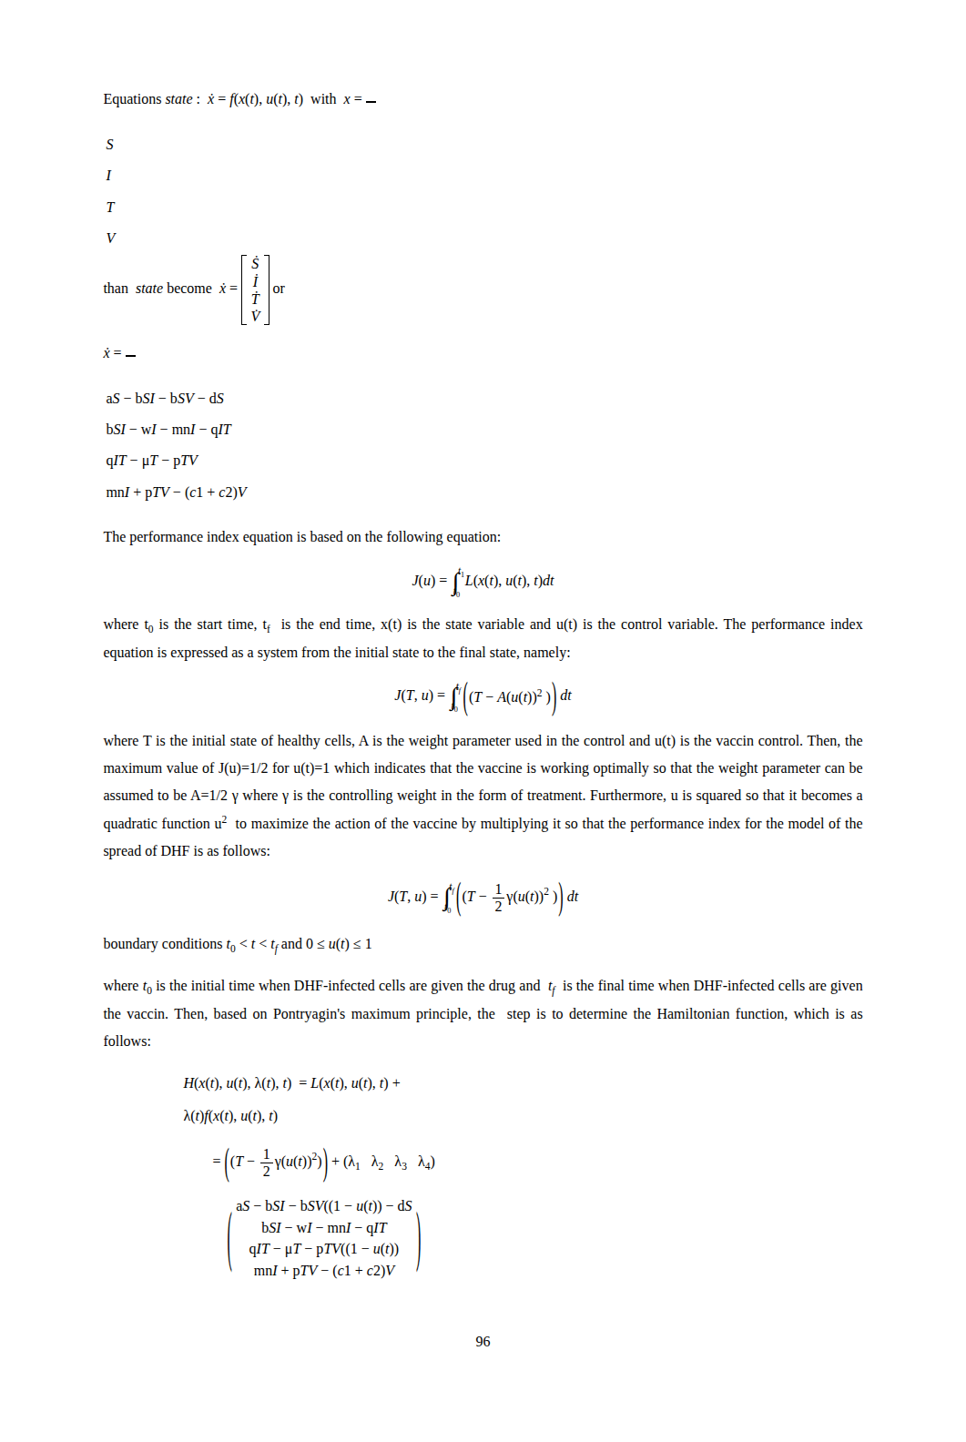Equations state : ẋ = f(x(t), u(t), t) with x =
| S |
| I |
| T |
| V |
than state become ẋ =
| Ṡ |
| İ |
| Ṫ |
| V̇ |
or
ẋ =
| a S − b SI − b SV − d S |
| b SI − w I − mn I − q IT |
| q IT − μ T − p TV |
| mn I + p TV − ( c 1 + c 2) V |
The performance index equation is based on the following equation:
J(u) = ∫t1 t0 L(x(t), u(t), t)dt
where t0 is the start time, tf is the end time, x(t) is the state variable and u(t) is the control variable. The performance index equation is expressed as a system from the initial state to the final state, namely:
J(T, u) = ∫tf t0 (T − A(u(t))2 ) dt
where T is the initial state of healthy cells, A is the weight parameter used in the control and u(t) is the vaccin control. Then, the maximum value of J(u)=1/2 for u(t)=1 which indicates that the vaccine is working optimally so that the weight parameter can be assumed to be A=1/2 γ where γ is the controlling weight in the form of treatment. Furthermore, u is squared so that it becomes a quadratic function u2 to maximize the action of the vaccine by multiplying it so that the performance index for the model of the spread of DHF is as follows:
J(T, u) = ∫tf t0 (T − 12γ(u(t))2 ) dt
boundary conditions t0 < t < tf and 0 ≤ u(t) ≤ 1
where t0 is the initial time when DHF-infected cells are given the drug and tf is the final time when DHF-infected cells are given the vaccin. Then, based on Pontryagin's maximum principle, the step is to determine the Hamiltonian function, which is as follows:
H(x(t), u(t), λ(t), t) = L(x(t), u(t), t) +
λ(t)f(x(t), u(t), t)
= (T − 12γ(u(t))2) + (λ1 λ2 λ3 λ4)
| a S − b SI − b SV ((1 − u ( t )) − d S |
| b SI − w I − mn I − q IT |
| q IT − μ T − p TV ((1 − u ( t )) |
| mn I + p TV − ( c 1 + c 2) V |
96